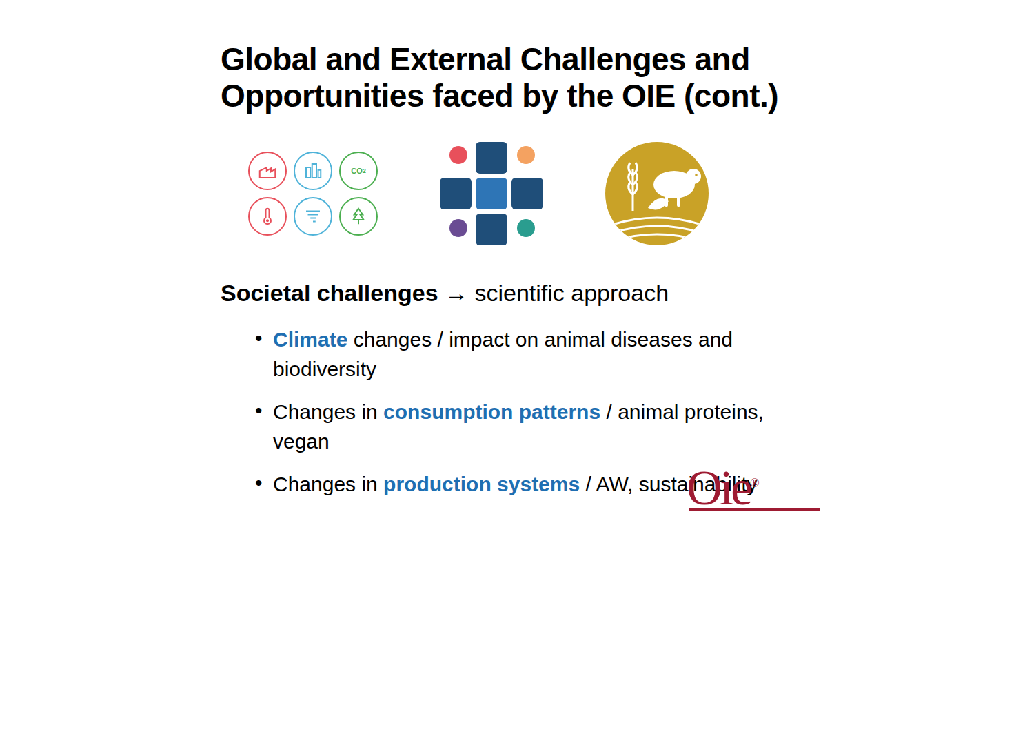Global and External Challenges and
Opportunities faced by the OIE (cont.)
CO2
Societal challenges → scientific approach
Climate changes / impact on animal diseases and biodiversity
Changes in consumption patterns / animal proteins, vegan
Changes in production systems / AW, sustainability
Oie®